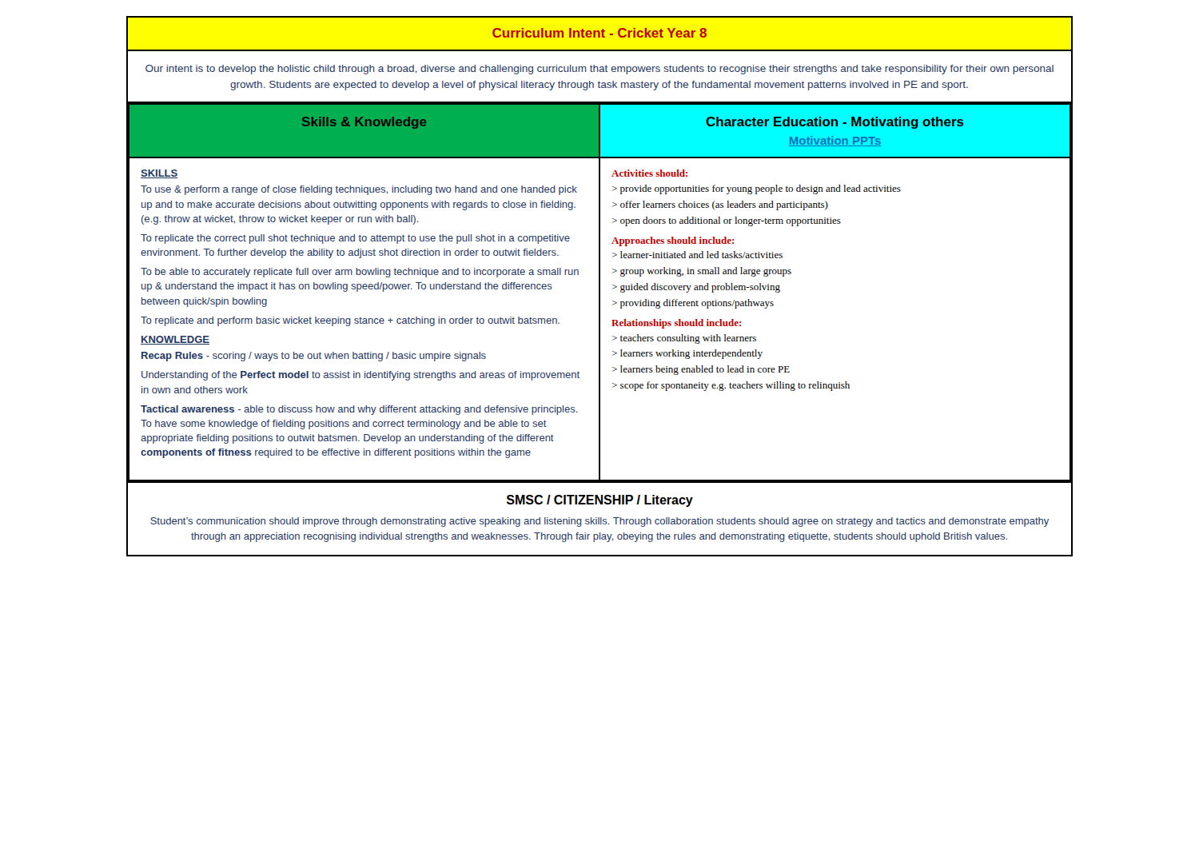Curriculum Intent - Cricket Year 8
Our intent is to develop the holistic child through a broad, diverse and challenging curriculum that empowers students to recognise their strengths and take responsibility for their own personal growth. Students are expected to develop a level of physical literacy through task mastery of the fundamental movement patterns involved in PE and sport.
| Skills & Knowledge | Character Education - Motivating others Motivation PPTs |
| SKILLS To use & perform a range of close fielding techniques, including two hand and one handed pick up and to make accurate decisions about outwitting opponents with regards to close in fielding. (e.g. throw at wicket, throw to wicket keeper or run with ball). To replicate the correct pull shot technique and to attempt to use the pull shot in a competitive environment. To further develop the ability to adjust shot direction in order to outwit fielders. To be able to accurately replicate full over arm bowling technique and to incorporate a small run up & understand the impact it has on bowling speed/power. To understand the differences between quick/spin bowling To replicate and perform basic wicket keeping stance + catching in order to outwit batsmen. KNOWLEDGE Recap Rules - scoring / ways to be out when batting / basic umpire signals Understanding of the Perfect model to assist in identifying strengths and areas of improvement in own and others work Tactical awareness - able to discuss how and why different attacking and defensive principles. To have some knowledge of fielding positions and correct terminology and be able to set appropriate fielding positions to outwit batsmen. Develop an understanding of the different components of fitness required to be effective in different positions within the game | Activities should: > provide opportunities for young people to design and lead activities > offer learners choices (as leaders and participants) > open doors to additional or longer-term opportunities Approaches should include: > learner-initiated and led tasks/activities > group working, in small and large groups > guided discovery and problem-solving > providing different options/pathways Relationships should include: > teachers consulting with learners > learners working interdependently > learners being enabled to lead in core PE > scope for spontaneity e.g. teachers willing to relinquish |
SMSC / CITIZENSHIP / Literacy
Student’s communication should improve through demonstrating active speaking and listening skills. Through collaboration students should agree on strategy and tactics and demonstrate empathy through an appreciation recognising individual strengths and weaknesses. Through fair play, obeying the rules and demonstrating etiquette, students should uphold British values.